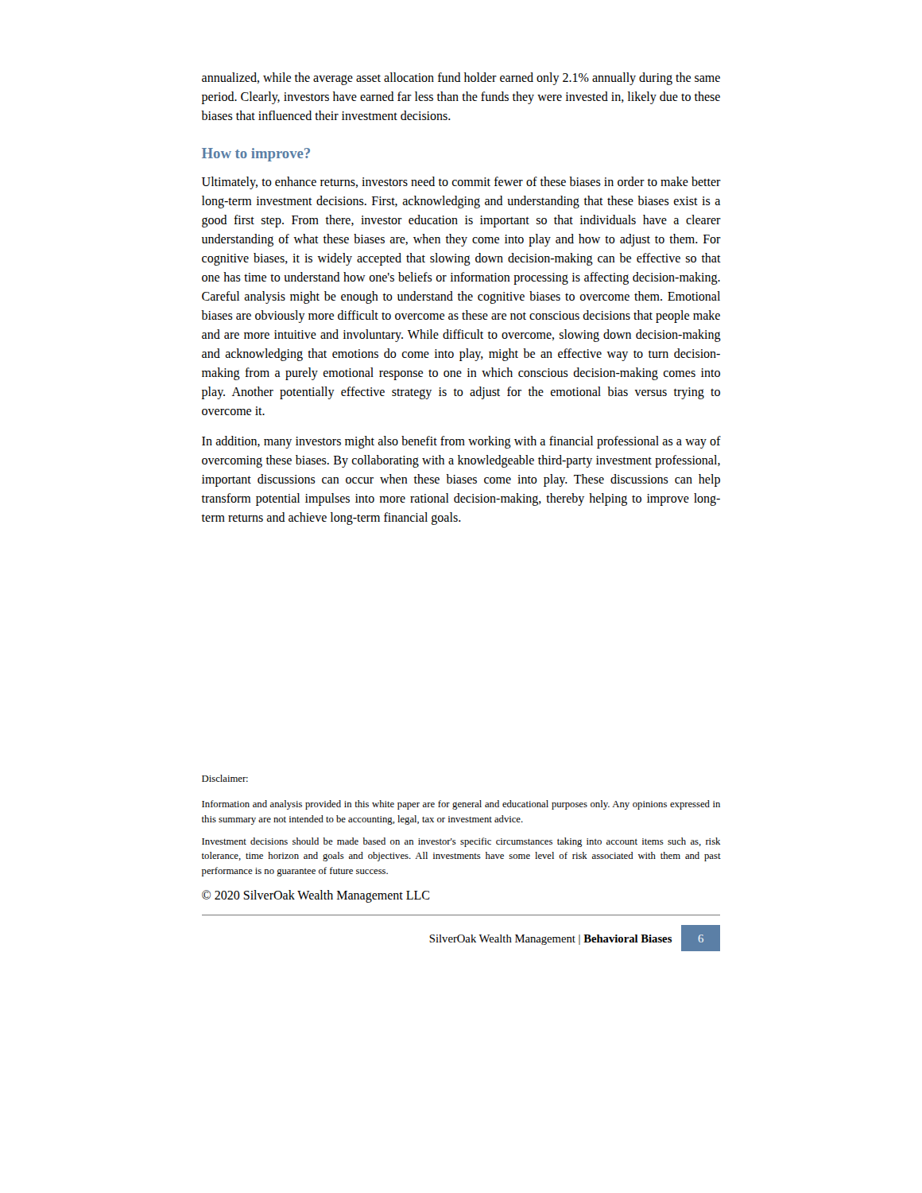annualized, while the average asset allocation fund holder earned only 2.1% annually during the same period. Clearly, investors have earned far less than the funds they were invested in, likely due to these biases that influenced their investment decisions.
How to improve?
Ultimately, to enhance returns, investors need to commit fewer of these biases in order to make better long-term investment decisions. First, acknowledging and understanding that these biases exist is a good first step. From there, investor education is important so that individuals have a clearer understanding of what these biases are, when they come into play and how to adjust to them. For cognitive biases, it is widely accepted that slowing down decision-making can be effective so that one has time to understand how one's beliefs or information processing is affecting decision-making. Careful analysis might be enough to understand the cognitive biases to overcome them. Emotional biases are obviously more difficult to overcome as these are not conscious decisions that people make and are more intuitive and involuntary. While difficult to overcome, slowing down decision-making and acknowledging that emotions do come into play, might be an effective way to turn decision-making from a purely emotional response to one in which conscious decision-making comes into play. Another potentially effective strategy is to adjust for the emotional bias versus trying to overcome it.
In addition, many investors might also benefit from working with a financial professional as a way of overcoming these biases. By collaborating with a knowledgeable third-party investment professional, important discussions can occur when these biases come into play. These discussions can help transform potential impulses into more rational decision-making, thereby helping to improve long-term returns and achieve long-term financial goals.
Disclaimer:
Information and analysis provided in this white paper are for general and educational purposes only. Any opinions expressed in this summary are not intended to be accounting, legal, tax or investment advice.
Investment decisions should be made based on an investor's specific circumstances taking into account items such as, risk tolerance, time horizon and goals and objectives. All investments have some level of risk associated with them and past performance is no guarantee of future success.
© 2020 SilverOak Wealth Management LLC
SilverOak Wealth Management | Behavioral Biases
6